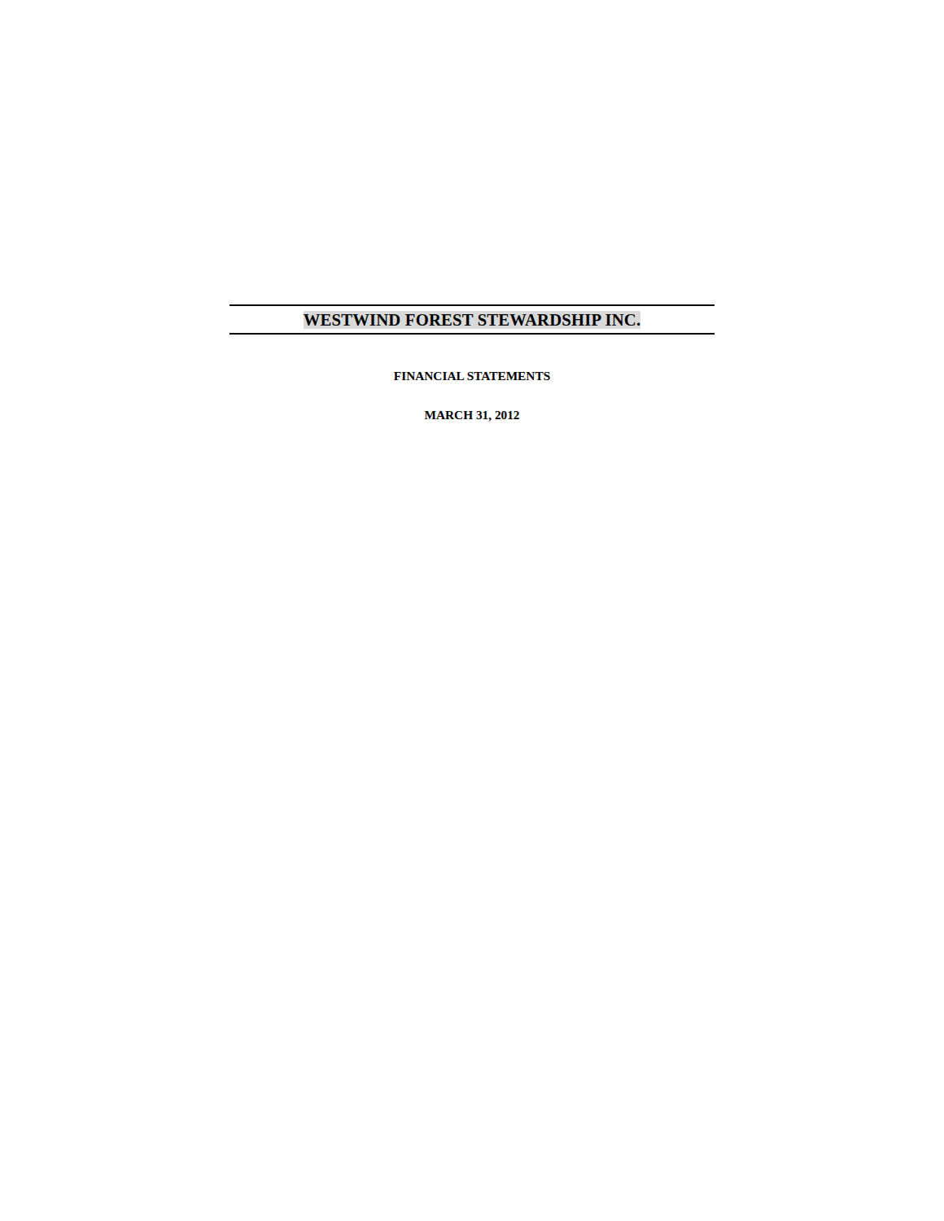WESTWIND FOREST STEWARDSHIP INC.
FINANCIAL STATEMENTS
MARCH 31, 2012